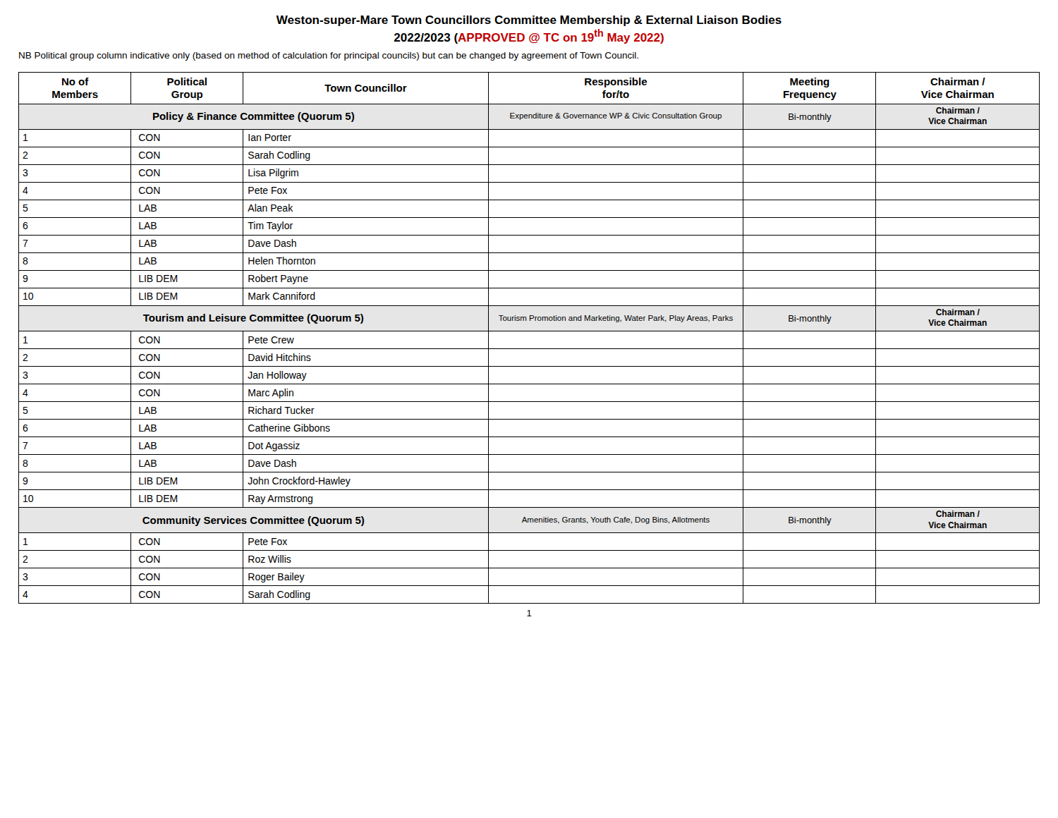Weston-super-Mare Town Councillors Committee Membership & External Liaison Bodies
2022/2023 (APPROVED @ TC on 19th May 2022)
NB Political group column indicative only (based on method of calculation for principal councils) but can be changed by agreement of Town Council.
| No of Members | Political Group | Town Councillor | Responsible for/to | Meeting Frequency | Chairman / Vice Chairman |
| --- | --- | --- | --- | --- | --- |
| Policy & Finance Committee (Quorum 5) | Expenditure & Governance WP & Civic Consultation Group | Bi-monthly | Chairman / Vice Chairman |
| 1 | CON | Ian Porter | | | |
| 2 | CON | Sarah Codling | | | |
| 3 | CON | Lisa Pilgrim | | | |
| 4 | CON | Pete Fox | | | |
| 5 | LAB | Alan Peak | | | |
| 6 | LAB | Tim Taylor | | | |
| 7 | LAB | Dave Dash | | | |
| 8 | LAB | Helen Thornton | | | |
| 9 | LIB DEM | Robert Payne | | | |
| 10 | LIB DEM | Mark Canniford | | | |
| Tourism and Leisure Committee (Quorum 5) | Tourism Promotion and Marketing, Water Park, Play Areas, Parks | Bi-monthly | Chairman / Vice Chairman |
| 1 | CON | Pete Crew | | | |
| 2 | CON | David Hitchins | | | |
| 3 | CON | Jan Holloway | | | |
| 4 | CON | Marc Aplin | | | |
| 5 | LAB | Richard Tucker | | | |
| 6 | LAB | Catherine Gibbons | | | |
| 7 | LAB | Dot Agassiz | | | |
| 8 | LAB | Dave Dash | | | |
| 9 | LIB DEM | John Crockford-Hawley | | | |
| 10 | LIB DEM | Ray Armstrong | | | |
| Community Services Committee (Quorum 5) | Amenities, Grants, Youth Cafe, Dog Bins, Allotments | Bi-monthly | Chairman / Vice Chairman |
| 1 | CON | Pete Fox | | | |
| 2 | CON | Roz Willis | | | |
| 3 | CON | Roger Bailey | | | |
| 4 | CON | Sarah Codling | | | |
1